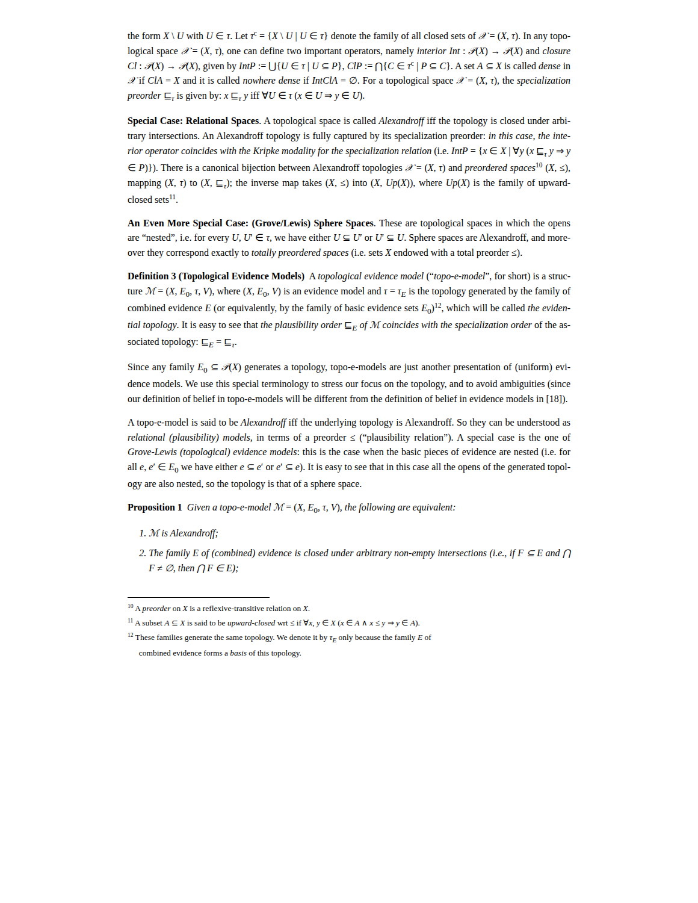the form X \ U with U ∈ τ. Let τc = {X \ U | U ∈ τ} denote the family of all closed sets of 𝒳 = (X, τ). In any topological space 𝒳 = (X, τ), one can define two important operators, namely interior Int : 𝒫(X) → 𝒫(X) and closure Cl : 𝒫(X) → 𝒫(X), given by IntP := ⋃{U ∈ τ | U ⊆ P}, ClP := ⋂{C ∈ τc | P ⊆ C}. A set A ⊆ X is called dense in 𝒳 if ClA = X and it is called nowhere dense if IntClA = ∅. For a topological space 𝒳 = (X, τ), the specialization preorder ⊑τ is given by: x ⊑τ y iff ∀U ∈ τ (x ∈ U ⇒ y ∈ U).
Special Case: Relational Spaces. A topological space is called Alexandroff iff the topology is closed under arbitrary intersections. An Alexandroff topology is fully captured by its specialization preorder: in this case, the interior operator coincides with the Kripke modality for the specialization relation (i.e. IntP = {x ∈ X | ∀y (x ⊑τ y ⇒ y ∈ P)}). There is a canonical bijection between Alexandroff topologies 𝒳 = (X, τ) and preordered spaces10 (X, ≤), mapping (X, τ) to (X, ⊑τ); the inverse map takes (X, ≤) into (X, Up(X)), where Up(X) is the family of upward-closed sets11.
An Even More Special Case: (Grove/Lewis) Sphere Spaces. These are topological spaces in which the opens are “nested”, i.e. for every U, U′ ∈ τ, we have either U ⊆ U′ or U′ ⊆ U. Sphere spaces are Alexandroff, and moreover they correspond exactly to totally preordered spaces (i.e. sets X endowed with a total preorder ≤).
Definition 3 (Topological Evidence Models) A topological evidence model (“topo-e-model”, for short) is a structure ℳ = (X, E0, τ, V), where (X, E0, V) is an evidence model and τ = τE is the topology generated by the family of combined evidence E (or equivalently, by the family of basic evidence sets E0)12, which will be called the evidential topology. It is easy to see that the plausibility order ⊑E of ℳ coincides with the specialization order of the associated topology: ⊑E = ⊑τ.
Since any family E0 ⊆ 𝒫(X) generates a topology, topo-e-models are just another presentation of (uniform) evidence models. We use this special terminology to stress our focus on the topology, and to avoid ambiguities (since our definition of belief in topo-e-models will be different from the definition of belief in evidence models in [18]).
A topo-e-model is said to be Alexandroff iff the underlying topology is Alexandroff. So they can be understood as relational (plausibility) models, in terms of a preorder ≤ (“plausibility relation”). A special case is the one of Grove-Lewis (topological) evidence models: this is the case when the basic pieces of evidence are nested (i.e. for all e, e′ ∈ E0 we have either e ⊆ e′ or e′ ⊆ e). It is easy to see that in this case all the opens of the generated topology are also nested, so the topology is that of a sphere space.
Proposition 1 Given a topo-e-model ℳ = (X, E0, τ, V), the following are equivalent:
ℳ is Alexandroff;
The family E of (combined) evidence is closed under arbitrary non-empty intersections (i.e., if F ⊆ E and ⋂ F ≠ ∅, then ⋂ F ∈ E);
10 A preorder on X is a reflexive-transitive relation on X.
11 A subset A ⊆ X is said to be upward-closed wrt ≤ if ∀x, y ∈ X (x ∈ A ∧ x ≤ y ⇒ y ∈ A).
12 These families generate the same topology. We denote it by τE only because the family E of
combined evidence forms a basis of this topology.